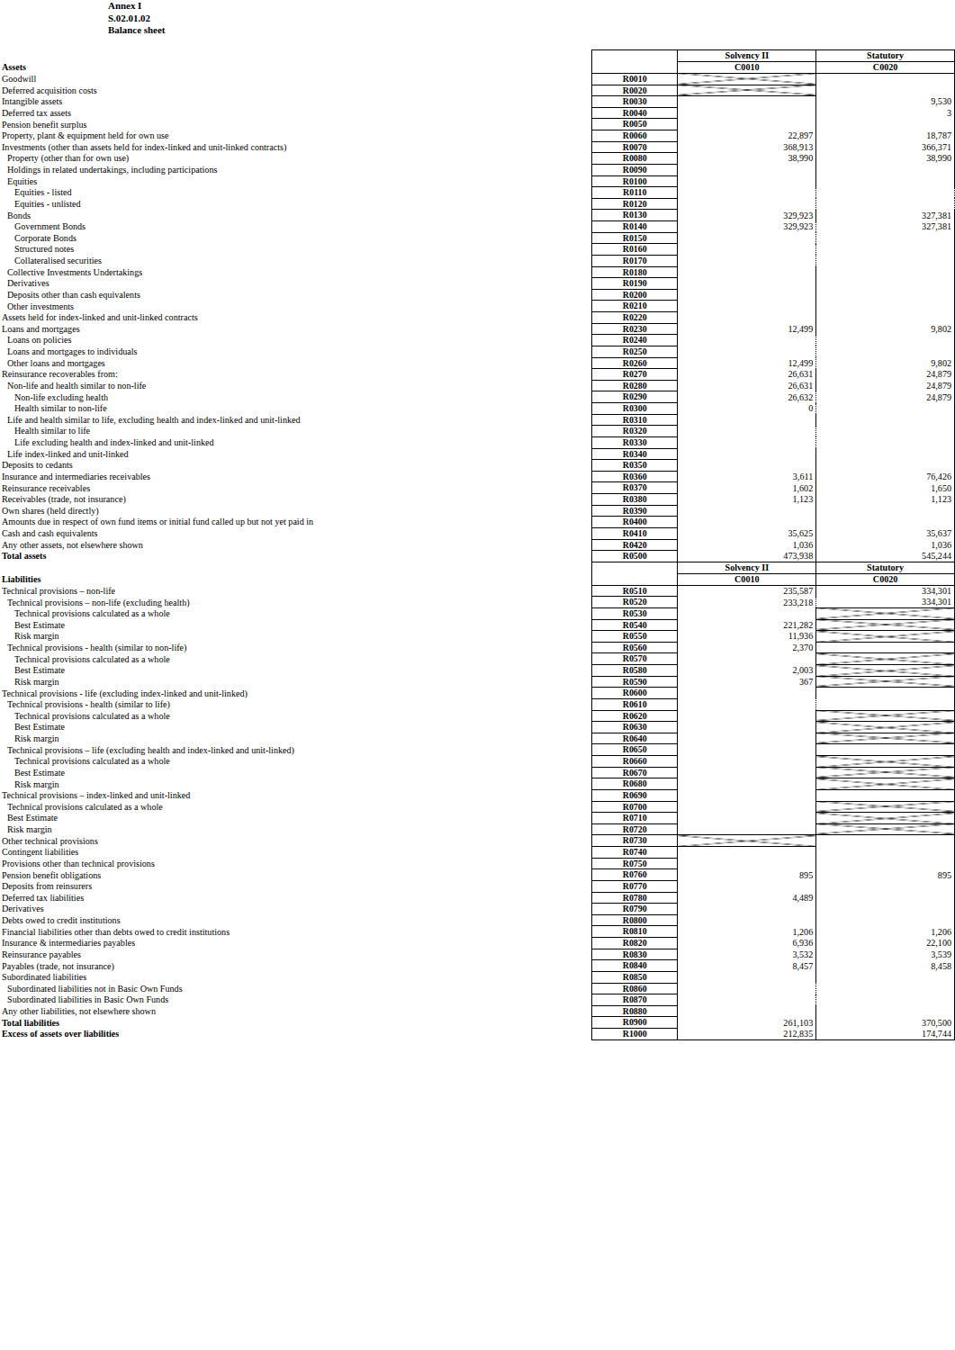Annex I
S.02.01.02
Balance sheet
| | | Solvency II | Statutory |
| Assets | | C0010 | C0020 |
| Goodwill | R0010 | | |
| Deferred acquisition costs | R0020 | | |
| Intangible assets | R0030 | | 9,530 |
| Deferred tax assets | R0040 | | 3 |
| Pension benefit surplus | R0050 | | |
| Property, plant & equipment held for own use | R0060 | 22,897 | 18,787 |
| Investments (other than assets held for index-linked and unit-linked contracts) | R0070 | 368,913 | 366,371 |
| Property (other than for own use) | R0080 | 38,990 | 38,990 |
| Holdings in related undertakings, including participations | R0090 | | |
| Equities | R0100 | | |
| Equities - listed | R0110 | | |
| Equities - unlisted | R0120 | | |
| Bonds | R0130 | 329,923 | 327,381 |
| Government Bonds | R0140 | 329,923 | 327,381 |
| Corporate Bonds | R0150 | | |
| Structured notes | R0160 | | |
| Collateralised securities | R0170 | | |
| Collective Investments Undertakings | R0180 | | |
| Derivatives | R0190 | | |
| Deposits other than cash equivalents | R0200 | | |
| Other investments | R0210 | | |
| Assets held for index-linked and unit-linked contracts | R0220 | | |
| Loans and mortgages | R0230 | 12,499 | 9,802 |
| Loans on policies | R0240 | | |
| Loans and mortgages to individuals | R0250 | | |
| Other loans and mortgages | R0260 | 12,499 | 9,802 |
| Reinsurance recoverables from: | R0270 | 26,631 | 24,879 |
| Non-life and health similar to non-life | R0280 | 26,631 | 24,879 |
| Non-life excluding health | R0290 | 26,632 | 24,879 |
| Health similar to non-life | R0300 | 0 | |
| Life and health similar to life, excluding health and index-linked and unit-linked | R0310 | | |
| Health similar to life | R0320 | | |
| Life excluding health and index-linked and unit-linked | R0330 | | |
| Life index-linked and unit-linked | R0340 | | |
| Deposits to cedants | R0350 | | |
| Insurance and intermediaries receivables | R0360 | 3,611 | 76,426 |
| Reinsurance receivables | R0370 | 1,602 | 1,650 |
| Receivables (trade, not insurance) | R0380 | 1,123 | 1,123 |
| Own shares (held directly) | R0390 | | |
| Amounts due in respect of own fund items or initial fund called up but not yet paid in | R0400 | | |
| Cash and cash equivalents | R0410 | 35,625 | 35,637 |
| Any other assets, not elsewhere shown | R0420 | 1,036 | 1,036 |
| Total assets | R0500 | 473,938 | 545,244 |
| | | Solvency II | Statutory |
| Liabilities | | C0010 | C0020 |
| Technical provisions – non-life | R0510 | 235,587 | 334,301 |
| Technical provisions – non-life (excluding health) | R0520 | 233,218 | 334,301 |
| Technical provisions calculated as a whole | R0530 | | |
| Best Estimate | R0540 | 221,282 | |
| Risk margin | R0550 | 11,936 | |
| Technical provisions - health (similar to non-life) | R0560 | 2,370 | |
| Technical provisions calculated as a whole | R0570 | | |
| Best Estimate | R0580 | 2,003 | |
| Risk margin | R0590 | 367 | |
| Technical provisions - life (excluding index-linked and unit-linked) | R0600 | | |
| Technical provisions - health (similar to life) | R0610 | | |
| Technical provisions calculated as a whole | R0620 | | |
| Best Estimate | R0630 | | |
| Risk margin | R0640 | | |
| Technical provisions – life (excluding health and index-linked and unit-linked) | R0650 | | |
| Technical provisions calculated as a whole | R0660 | | |
| Best Estimate | R0670 | | |
| Risk margin | R0680 | | |
| Technical provisions – index-linked and unit-linked | R0690 | | |
| Technical provisions calculated as a whole | R0700 | | |
| Best Estimate | R0710 | | |
| Risk margin | R0720 | | |
| Other technical provisions | R0730 | | |
| Contingent liabilities | R0740 | | |
| Provisions other than technical provisions | R0750 | | |
| Pension benefit obligations | R0760 | 895 | 895 |
| Deposits from reinsurers | R0770 | | |
| Deferred tax liabilities | R0780 | 4,489 | |
| Derivatives | R0790 | | |
| Debts owed to credit institutions | R0800 | | |
| Financial liabilities other than debts owed to credit institutions | R0810 | 1,206 | 1,206 |
| Insurance & intermediaries payables | R0820 | 6,936 | 22,100 |
| Reinsurance payables | R0830 | 3,532 | 3,539 |
| Payables (trade, not insurance) | R0840 | 8,457 | 8,458 |
| Subordinated liabilities | R0850 | | |
| Subordinated liabilities not in Basic Own Funds | R0860 | | |
| Subordinated liabilities in Basic Own Funds | R0870 | | |
| Any other liabilities, not elsewhere shown | R0880 | | |
| Total liabilities | R0900 | 261,103 | 370,500 |
| Excess of assets over liabilities | R1000 | 212,835 | 174,744 |